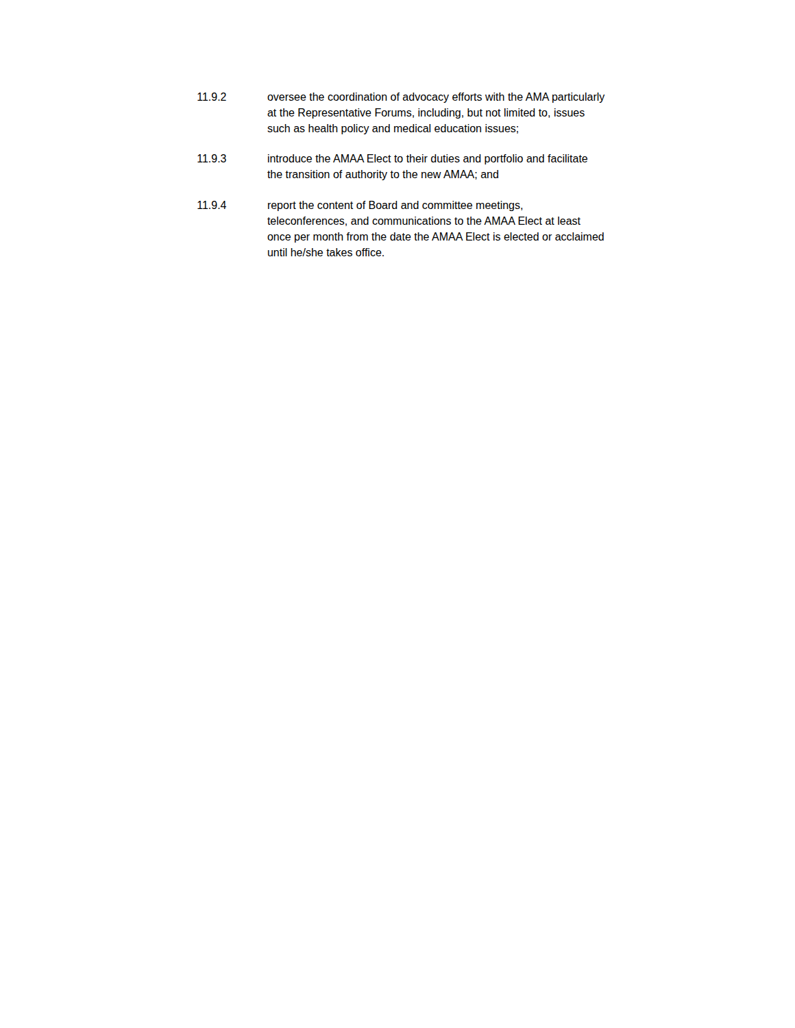11.9.2 oversee the coordination of advocacy efforts with the AMA particularly at the Representative Forums, including, but not limited to, issues such as health policy and medical education issues;
11.9.3 introduce the AMAA Elect to their duties and portfolio and facilitate the transition of authority to the new AMAA; and
11.9.4 report the content of Board and committee meetings, teleconferences, and communications to the AMAA Elect at least once per month from the date the AMAA Elect is elected or acclaimed until he/she takes office.